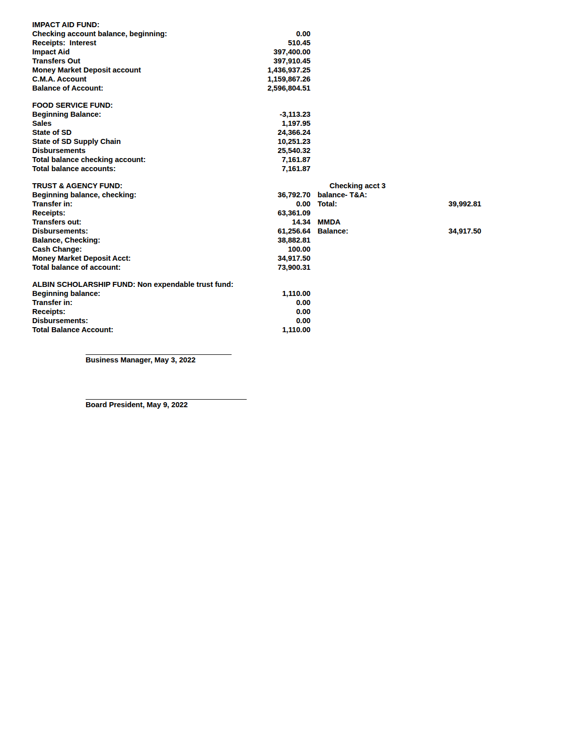| IMPACT AID FUND: | | | |
| Checking account balance, beginning: | 0.00 | | |
| Receipts: Interest | 510.45 | | |
| Impact Aid | 397,400.00 | | |
| Transfers Out | 397,910.45 | | |
| Money Market Deposit account | 1,436,937.25 | | |
| C.M.A. Account | 1,159,867.26 | | |
| Balance of Account: | 2,596,804.51 | | |
| FOOD SERVICE FUND: | | | |
| Beginning Balance: | -3,113.23 | | |
| Sales | 1,197.95 | | |
| State of SD | 24,366.24 | | |
| State of SD Supply Chain | 10,251.23 | | |
| Disbursements | 25,540.32 | | |
| Total balance checking account: | 7,161.87 | | |
| Total balance accounts: | 7,161.87 | | |
| TRUST & AGENCY FUND: | | Checking acct 3 | |
| Beginning balance, checking: | 36,792.70 | balance- T&A: | |
| Transfer in: | 0.00 | Total: | 39,992.81 |
| Receipts: | 63,361.09 | | |
| Transfers out: | 14.34 | MMDA | |
| Disbursements: | 61,256.64 | Balance: | 34,917.50 |
| Balance, Checking: | 38,882.81 | | |
| Cash Change: | 100.00 | | |
| Money Market Deposit Acct: | 34,917.50 | | |
| Total balance of account: | 73,900.31 | | |
| ALBIN SCHOLARSHIP FUND: Non expendable trust fund: | | | |
| Beginning balance: | 1,110.00 | | |
| Transfer in: | 0.00 | | |
| Receipts: | 0.00 | | |
| Disbursements: | 0.00 | | |
| Total Balance Account: | 1,110.00 | | |
Business Manager, May 3, 2022
Board President, May 9, 2022